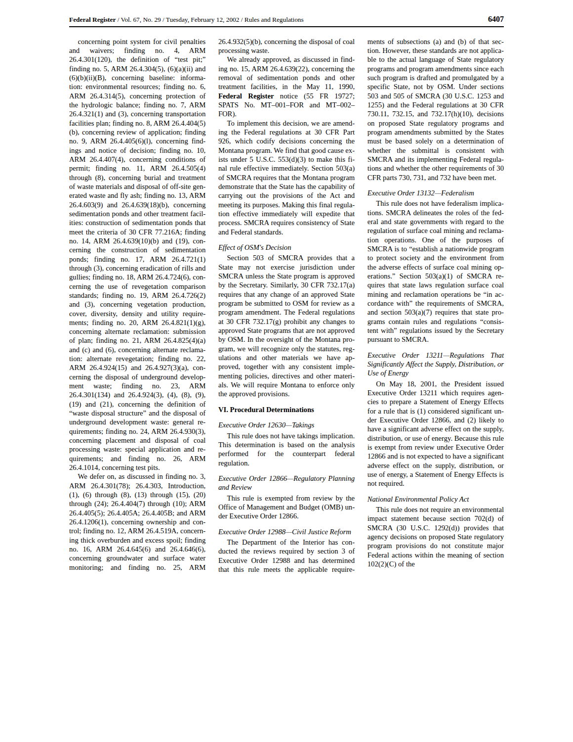Federal Register / Vol. 67, No. 29 / Tuesday, February 12, 2002 / Rules and Regulations
6407
concerning point system for civil penalties and waivers; finding no. 4, ARM 26.4.301(120), the definition of “test pit;” finding no. 5, ARM 26.4.304(5), (6)(a)(ii) and (6)(b)(ii)(B), concerning baseline: information: environmental resources; finding no. 6, ARM 26.4.314(5), concerning protection of the hydrologic balance; finding no. 7, ARM 26.4.321(1) and (3), concerning transportation facilities plan; finding no. 8, ARM 26.4.404(5)(b), concerning review of application; finding no. 9, ARM 26.4.405(6)(l), concerning findings and notice of decision; finding no. 10, ARM 26.4.407(4), concerning conditions of permit; finding no. 11, ARM 26.4.505(4) through (8), concerning burial and treatment of waste materials and disposal of off-site generated waste and fly ash; finding no. 13, ARM 26.4.603(9) and 26.4.639(18)(b), concerning sedimentation ponds and other treatment facilities: construction of sedimentation ponds that meet the criteria of 30 CFR 77.216A; finding no. 14, ARM 26.4.639(10)(b) and (19), concerning the construction of sedimentation ponds; finding no. 17, ARM 26.4.721(1) through (3), concerning eradication of rills and gullies; finding no. 18, ARM 26.4.724(6), concerning the use of revegetation comparison standards; finding no. 19, ARM 26.4.726(2) and (3), concerning vegetation production, cover, diversity, density and utility requirements; finding no. 20, ARM 26.4.821(1)(g), concerning alternate reclamation: submission of plan; finding no. 21, ARM 26.4.825(4)(a) and (c) and (6), concerning alternate reclamation: alternate revegetation; finding no. 22, ARM 26.4.924(15) and 26.4.927(3)(a), concerning the disposal of underground development waste; finding no. 23, ARM 26.4.301(134) and 26.4.924(3), (4), (8), (9), (19) and (21), concerning the definition of “waste disposal structure” and the disposal of underground development waste: general requirements; finding no. 24, ARM 26.4.930(3), concerning placement and disposal of coal processing waste: special application and requirements; and finding no. 26, ARM 26.4.1014, concerning test pits.
We defer on, as discussed in finding no. 3, ARM 26.4.301(78); 26.4.303, Introduction, (1), (6) through (8), (13) through (15), (20) through (24); 26.4.404(7) through (10); ARM 26.4.405(5); 26.4.405A; 26.4.405B; and ARM 26.4.1206(1), concerning ownership and control; finding no. 12, ARM 26.4.519A, concerning thick overburden and excess spoil; finding no. 16, ARM 26.4.645(6) and 26.4.646(6), concerning groundwater and surface water monitoring; and finding no. 25, ARM 26.4.932(5)(b), concerning the disposal of coal processing waste.
We already approved, as discussed in finding no. 15, ARM 26.4.639(22), concerning the removal of sedimentation ponds and other treatment facilities, in the May 11, 1990, Federal Register notice (55 FR 19727; SPATS No. MT–001–FOR and MT–002–FOR).
To implement this decision, we are amending the Federal regulations at 30 CFR Part 926, which codify decisions concerning the Montana program. We find that good cause exists under 5 U.S.C. 553(d)(3) to make this final rule effective immediately. Section 503(a) of SMCRA requires that the Montana program demonstrate that the State has the capability of carrying out the provisions of the Act and meeting its purposes. Making this final regulation effective immediately will expedite that process. SMCRA requires consistency of State and Federal standards.
Effect of OSM's Decision
Section 503 of SMCRA provides that a State may not exercise jurisdiction under SMCRA unless the State program is approved by the Secretary. Similarly, 30 CFR 732.17(a) requires that any change of an approved State program be submitted to OSM for review as a program amendment. The Federal regulations at 30 CFR 732.17(g) prohibit any changes to approved State programs that are not approved by OSM. In the oversight of the Montana program, we will recognize only the statutes, regulations and other materials we have approved, together with any consistent implementing policies, directives and other materials. We will require Montana to enforce only the approved provisions.
VI. Procedural Determinations
Executive Order 12630—Takings
This rule does not have takings implication. This determination is based on the analysis performed for the counterpart federal regulation.
Executive Order 12866—Regulatory Planning and Review
This rule is exempted from review by the Office of Management and Budget (OMB) under Executive Order 12866.
Executive Order 12988—Civil Justice Reform
The Department of the Interior has conducted the reviews required by section 3 of Executive Order 12988 and has determined that this rule meets the applicable requirements of subsections (a) and (b) of that section. However, these standards are not applicable to the actual language of State regulatory programs and program amendments since each such program is drafted and promulgated by a specific State, not by OSM. Under sections 503 and 505 of SMCRA (30 U.S.C. 1253 and 1255) and the Federal regulations at 30 CFR 730.11, 732.15, and 732.17(h)(10), decisions on proposed State regulatory programs and program amendments submitted by the States must be based solely on a determination of whether the submittal is consistent with SMCRA and its implementing Federal regulations and whether the other requirements of 30 CFR parts 730, 731, and 732 have been met.
Executive Order 13132—Federalism
This rule does not have federalism implications. SMCRA delineates the roles of the federal and state governments with regard to the regulation of surface coal mining and reclamation operations. One of the purposes of SMCRA is to “establish a nationwide program to protect society and the environment from the adverse effects of surface coal mining operations.” Section 503(a)(1) of SMCRA requires that state laws regulation surface coal mining and reclamation operations be “in accordance with” the requirements of SMCRA, and section 503(a)(7) requires that state programs contain rules and regulations “consistent with” regulations issued by the Secretary pursuant to SMCRA.
Executive Order 13211—Regulations That Significantly Affect the Supply, Distribution, or Use of Energy
On May 18, 2001, the President issued Executive Order 13211 which requires agencies to prepare a Statement of Energy Effects for a rule that is (1) considered significant under Executive Order 12866, and (2) likely to have a significant adverse effect on the supply, distribution, or use of energy. Because this rule is exempt from review under Executive Order 12866 and is not expected to have a significant adverse effect on the supply, distribution, or use of energy, a Statement of Energy Effects is not required.
National Environmental Policy Act
This rule does not require an environmental impact statement because section 702(d) of SMCRA (30 U.S.C. 1292(d)) provides that agency decisions on proposed State regulatory program provisions do not constitute major Federal actions within the meaning of section 102(2)(C) of the